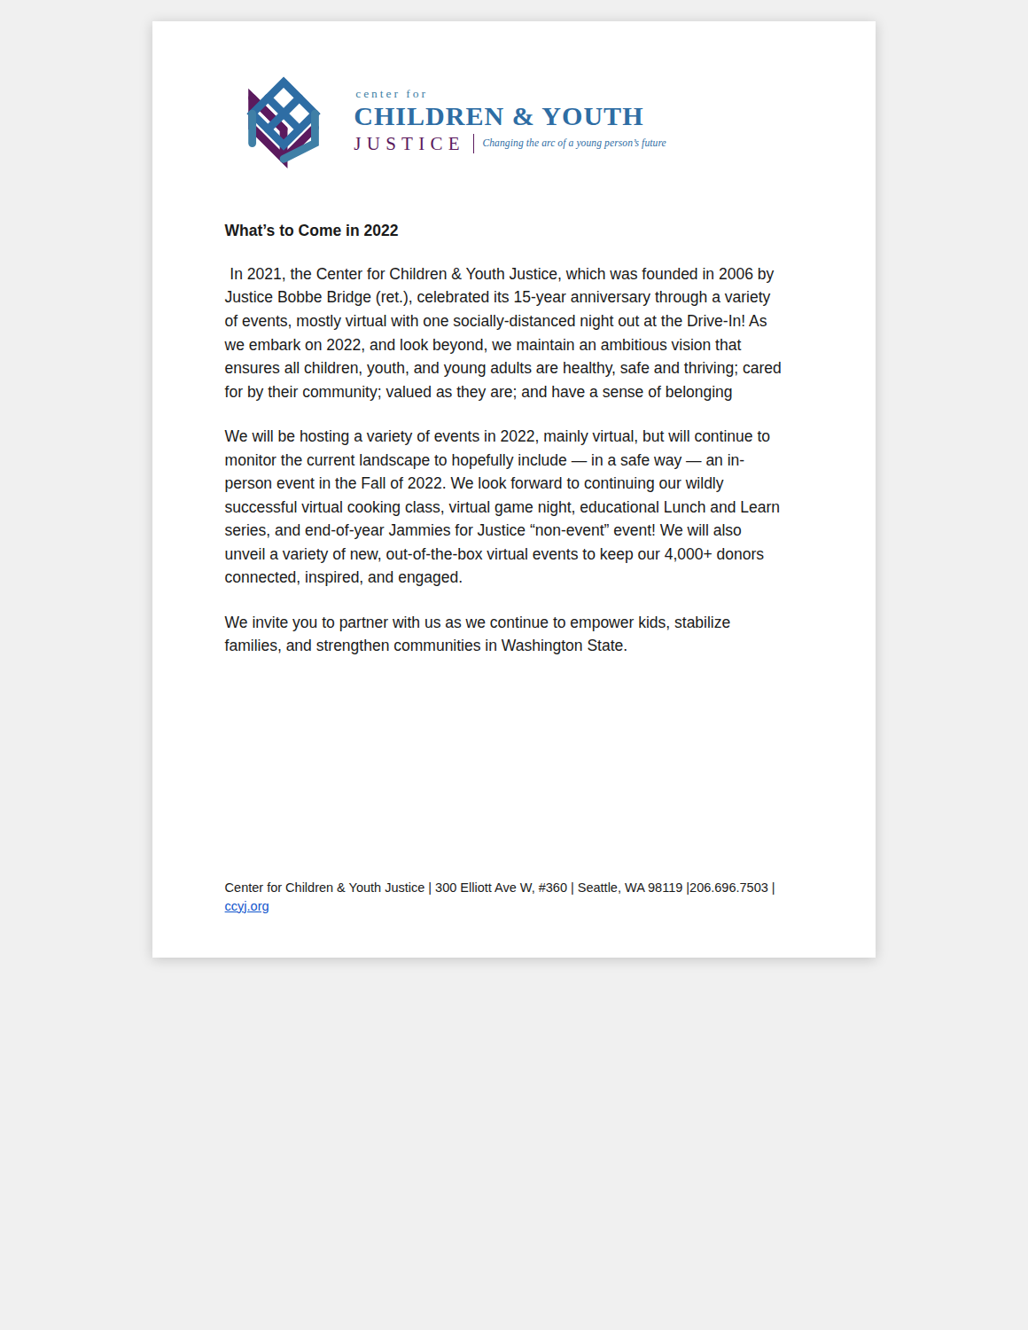center for
CHILDREN & YOUTH
JUSTICE Changing the arc of a young person’s future
What’s to Come in 2022
In 2021, the Center for Children & Youth Justice, which was founded in 2006 by Justice Bobbe Bridge (ret.), celebrated its 15-year anniversary through a variety of events, mostly virtual with one socially-distanced night out at the Drive-In! As we embark on 2022, and look beyond, we maintain an ambitious vision that ensures all children, youth, and young adults are healthy, safe and thriving; cared for by their community; valued as they are; and have a sense of belonging
We will be hosting a variety of events in 2022, mainly virtual, but will continue to monitor the current landscape to hopefully include — in a safe way — an in-person event in the Fall of 2022. We look forward to continuing our wildly successful virtual cooking class, virtual game night, educational Lunch and Learn series, and end-of-year Jammies for Justice “non-event” event! We will also unveil a variety of new, out-of-the-box virtual events to keep our 4,000+ donors connected, inspired, and engaged.
We invite you to partner with us as we continue to empower kids, stabilize families, and strengthen communities in Washington State.
Center for Children & Youth Justice | 300 Elliott Ave W, #360 | Seattle, WA 98119 |206.696.7503 | ccyj.org